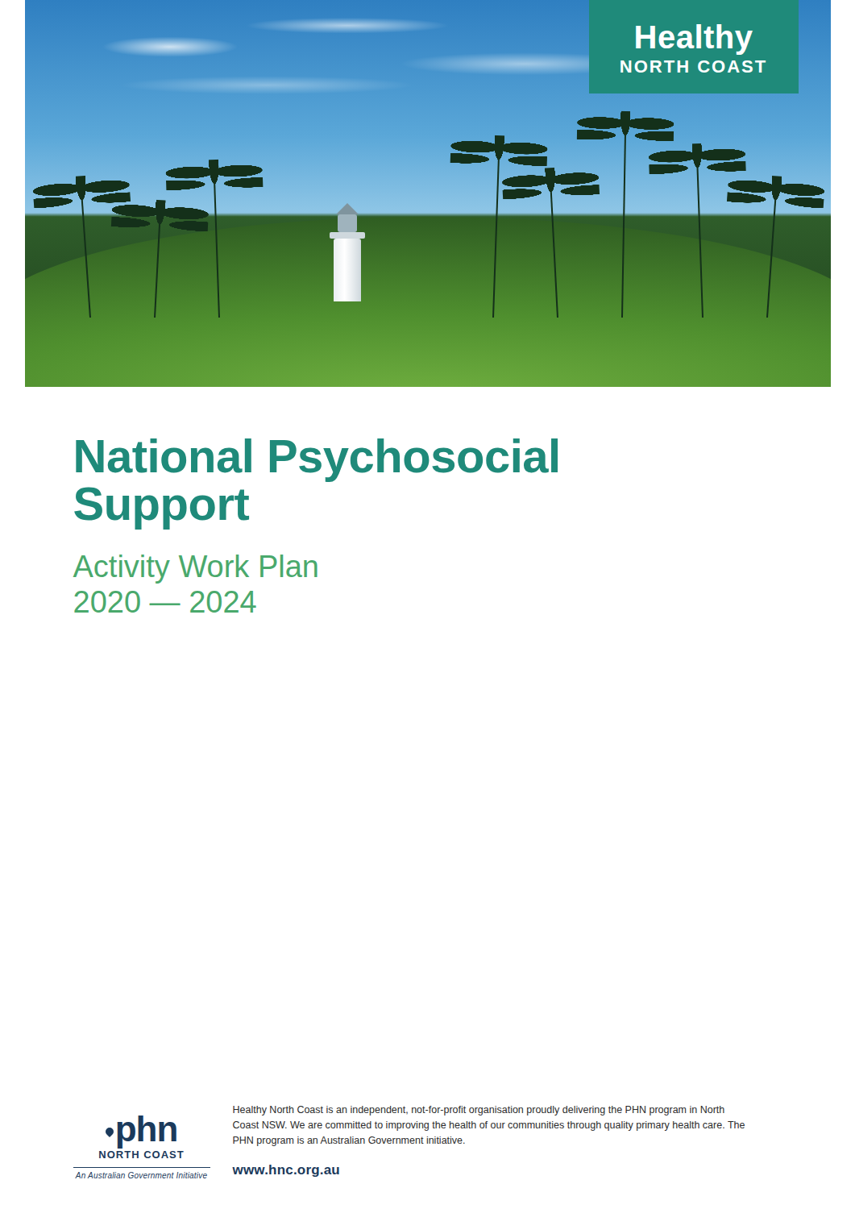Healthy NORTH COAST
National Psychosocial
Support
Activity Work Plan 2020 — 2024
phn
NORTH COAST
An Australian Government Initiative
Healthy North Coast is an independent, not-for-profit organisation proudly delivering the PHN program in North Coast NSW. We are committed to improving the health of our communities through quality primary health care. The PHN program is an Australian Government initiative.
www.hnc.org.au